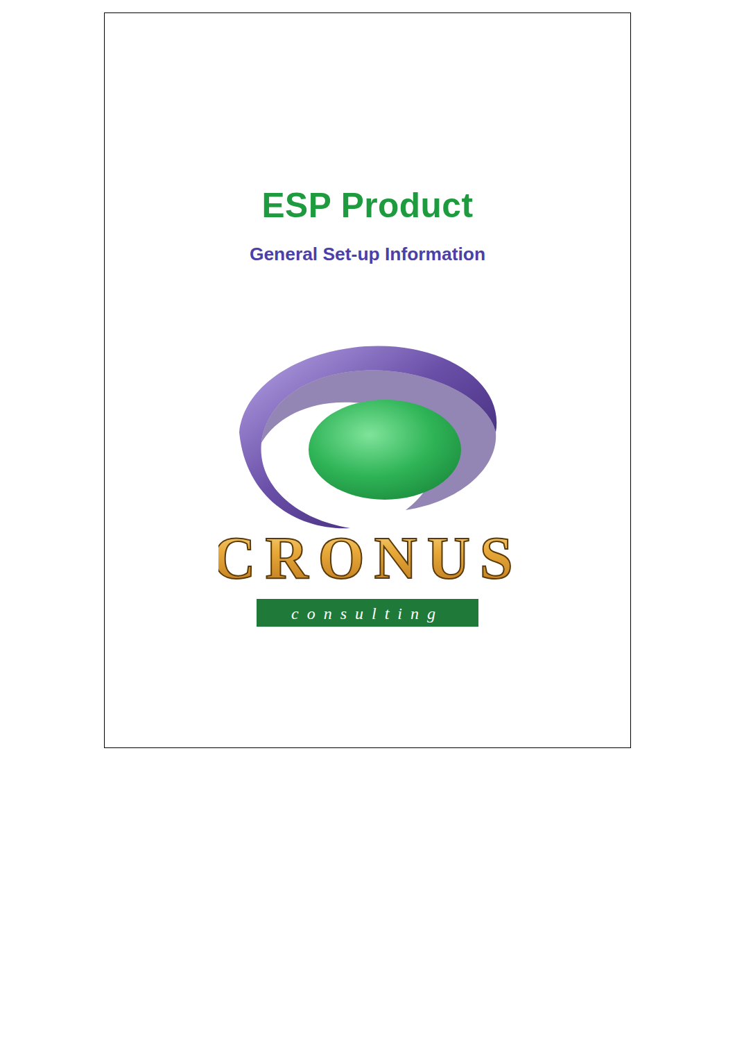ESP Product
General Set-up Information
CRONUS consulting